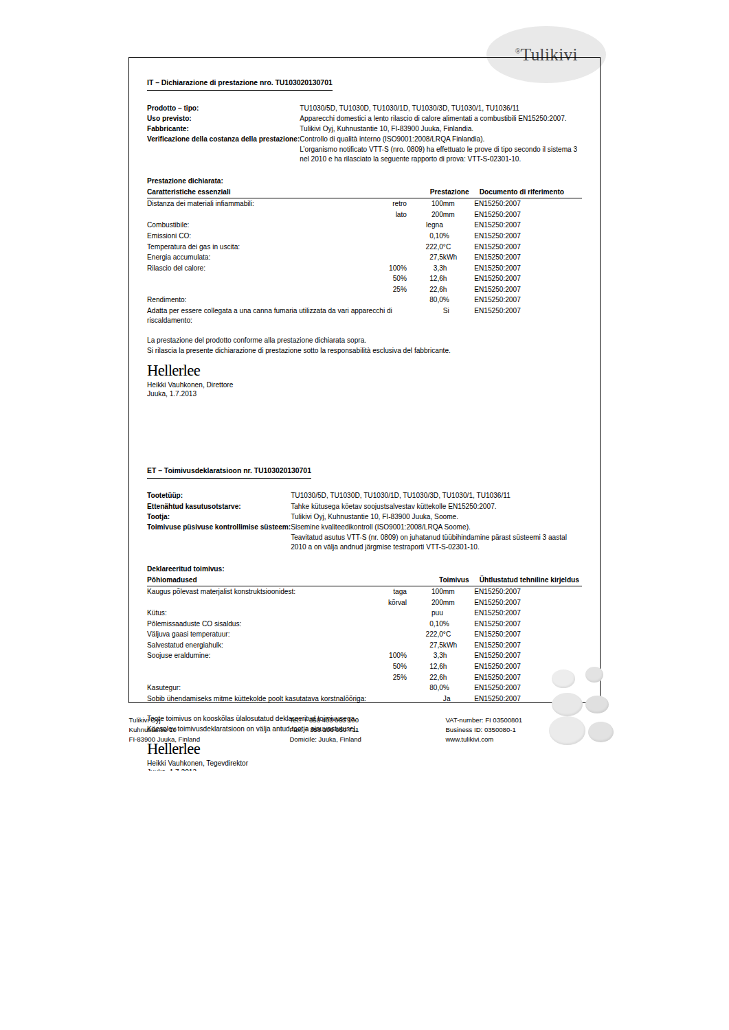®Tulikivi
IT – Dichiarazione di prestazione nro. TU103020130701
| Prodotto – tipo: | TU1030/5D, TU1030D, TU1030/1D, TU1030/3D, TU1030/1, TU1036/11 |
| Uso previsto: | Apparecchi domestici a lento rilascio di calore alimentati a combustibili EN15250:2007. |
| Fabbricante: | Tulikivi Oyj, Kuhnustantie 10, FI-83900 Juuka, Finlandia. |
| Verificazione della costanza della prestazione: | Controllo di qualità interno (ISO9001:2008/LRQA Finlandia). |
| | L’organismo notificato VTT-S (nro. 0809) ha effettuato le prove di tipo secondo il sistema 3 nel 2010 e ha rilasciato la seguente rapporto di prova: VTT-S-02301-10. |
Prestazione dichiarata:
| Caratteristiche essenziali | Prestazione | Documento di riferimento |
| --- | --- | --- |
| Distanza dei materiali infiammabili: | retro | 100 | mm | EN15250:2007 |
| | lato | 200 | mm | EN15250:2007 |
| Combustibile: | | legna | | EN15250:2007 |
| Emissioni CO: | | 0,10 | % | EN15250:2007 |
| Temperatura dei gas in uscita: | | 222,0 | °C | EN15250:2007 |
| Energia accumulata: | | 27,5 | kWh | EN15250:2007 |
| Rilascio del calore: | 100% | 3,3 | h | EN15250:2007 |
| | 50% | 12,6 | h | EN15250:2007 |
| | 25% | 22,6 | h | EN15250:2007 |
| Rendimento: | | 80,0 | % | EN15250:2007 |
| Adatta per essere collegata a una canna fumaria utilizzata da vari apparecchi di riscaldamento: | | Si | EN15250:2007 |
La prestazione del prodotto conforme alla prestazione dichiarata sopra.
Si rilascia la presente dichiarazione di prestazione sotto la responsabilità esclusiva del fabbricante.
Hellerlee
Heikki Vauhkonen, Direttore
Juuka, 1.7.2013
ET – Toimivusdeklaratsioon nr. TU103020130701
| Tootetüüp: | TU1030/5D, TU1030D, TU1030/1D, TU1030/3D, TU1030/1, TU1036/11 |
| Ettenähtud kasutusotstarve: | Tahke kütusega köetav soojustsalvestav küttekolle EN15250:2007. |
| Tootja: | Tulikivi Oyj, Kuhnustantie 10, FI-83900 Juuka, Soome. |
| Toimivuse püsivuse kontrollimise süsteem: | Sisemine kvaliteedikontroll (ISO9001:2008/LRQA Soome). |
| | Teavitatud asutus VTT-S (nr. 0809) on juhatanud tüübihindamine pärast süsteemi 3 aastal 2010 a on välja andnud järgmise testraporti VTT-S-02301-10. |
Deklareeritud toimivus:
| Põhiomadused | Toimivus | Ühtlustatud tehniline kirjeldus |
| --- | --- | --- |
| Kaugus põlevast materjalist konstruktsioonidest: | taga | 100 | mm | EN15250:2007 |
| | kõrval | 200 | mm | EN15250:2007 |
| Kütus: | | puu | | EN15250:2007 |
| Põlemissaaduste CO sisaldus: | | 0,10 | % | EN15250:2007 |
| Väljuva gaasi temperatuur: | | 222,0 | °C | EN15250:2007 |
| Salvestatud energiahulk: | | 27,5 | kWh | EN15250:2007 |
| Soojuse eraldumine: | 100% | 3,3 | h | EN15250:2007 |
| | 50% | 12,6 | h | EN15250:2007 |
| | 25% | 22,6 | h | EN15250:2007 |
| Kasutegur: | | 80,0 | % | EN15250:2007 |
| Sobib ühendamiseks mitme küttekolde poolt kasutatava korstnalõõriga: | | Ja | EN15250:2007 |
Toote toimivus on kooskõlas ülalosutatud deklareeritud toimivusega.
Käesolev toimivusdeklaratsioon on välja antud tootja ainuvastutusel.
Hellerlee
Heikki Vauhkonen, Tegevdirektor
Juuka, 1.7.2013
| Tulikivi Oyj Kuhnustantie 10 FI-83900 Juuka, Finland | Tel.: + 358 403 063 100 Fax: + 358 206 050 711 Domicile: Juuka, Finland | VAT-number: FI 03500801 Business ID: 0350080-1 www.tulikivi.com |